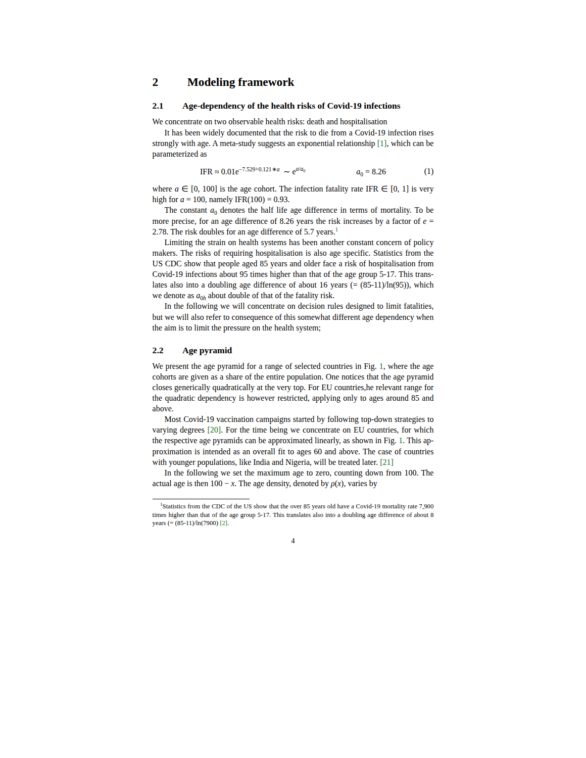2 Modeling framework
2.1 Age-dependency of the health risks of Covid-19 infections
We concentrate on two observable health risks: death and hospitalisation
It has been widely documented that the risk to die from a Covid-19 infection rises strongly with age. A meta-study suggests an exponential relationship [1], which can be parameterized as
IFR ≈ 0.01e−7.529+0.121∗a ∼ ea/a0 a0 = 8.26 (1)
where a ∈ [0, 100] is the age cohort. The infection fatality rate IFR ∈ [0, 1] is very high for a = 100, namely IFR(100) = 0.93.
The constant a0 denotes the half life age difference in terms of mortality. To be more precise, for an age difference of 8.26 years the risk increases by a factor of e = 2.78. The risk doubles for an age difference of 5.7 years.1
Limiting the strain on health systems has been another constant concern of policy makers. The risks of requiring hospitalisation is also age specific. Statistics from the US CDC show that people aged 85 years and older face a risk of hospitalisation from Covid-19 infections about 95 times higher than that of the age group 5-17. This translates also into a doubling age difference of about 16 years (= (85-11)/ln(95)), which we denote as a0h about double of that of the fatality risk.
In the following we will concentrate on decision rules designed to limit fatalities, but we will also refer to consequence of this somewhat different age dependency when the aim is to limit the pressure on the health system;
2.2 Age pyramid
We present the age pyramid for a range of selected countries in Fig. 1, where the age cohorts are given as a share of the entire population. One notices that the age pyramid closes generically quadratically at the very top. For EU countries,he relevant range for the quadratic dependency is however restricted, applying only to ages around 85 and above.
Most Covid-19 vaccination campaigns started by following top-down strategies to varying degrees [20]. For the time being we concentrate on EU countries, for which the respective age pyramids can be approximated linearly, as shown in Fig. 1. This approximation is intended as an overall fit to ages 60 and above. The case of countries with younger populations, like India and Nigeria, will be treated later. [21]
In the following we set the maximum age to zero, counting down from 100. The actual age is then 100 − x. The age density, denoted by ρ(x), varies by
1Statistics from the CDC of the US show that the over 85 years old have a Covid-19 mortality rate 7,900 times higher than that of the age group 5-17. This translates also into a doubling age difference of about 8 years (= (85-11)/ln(7900) [2].
4